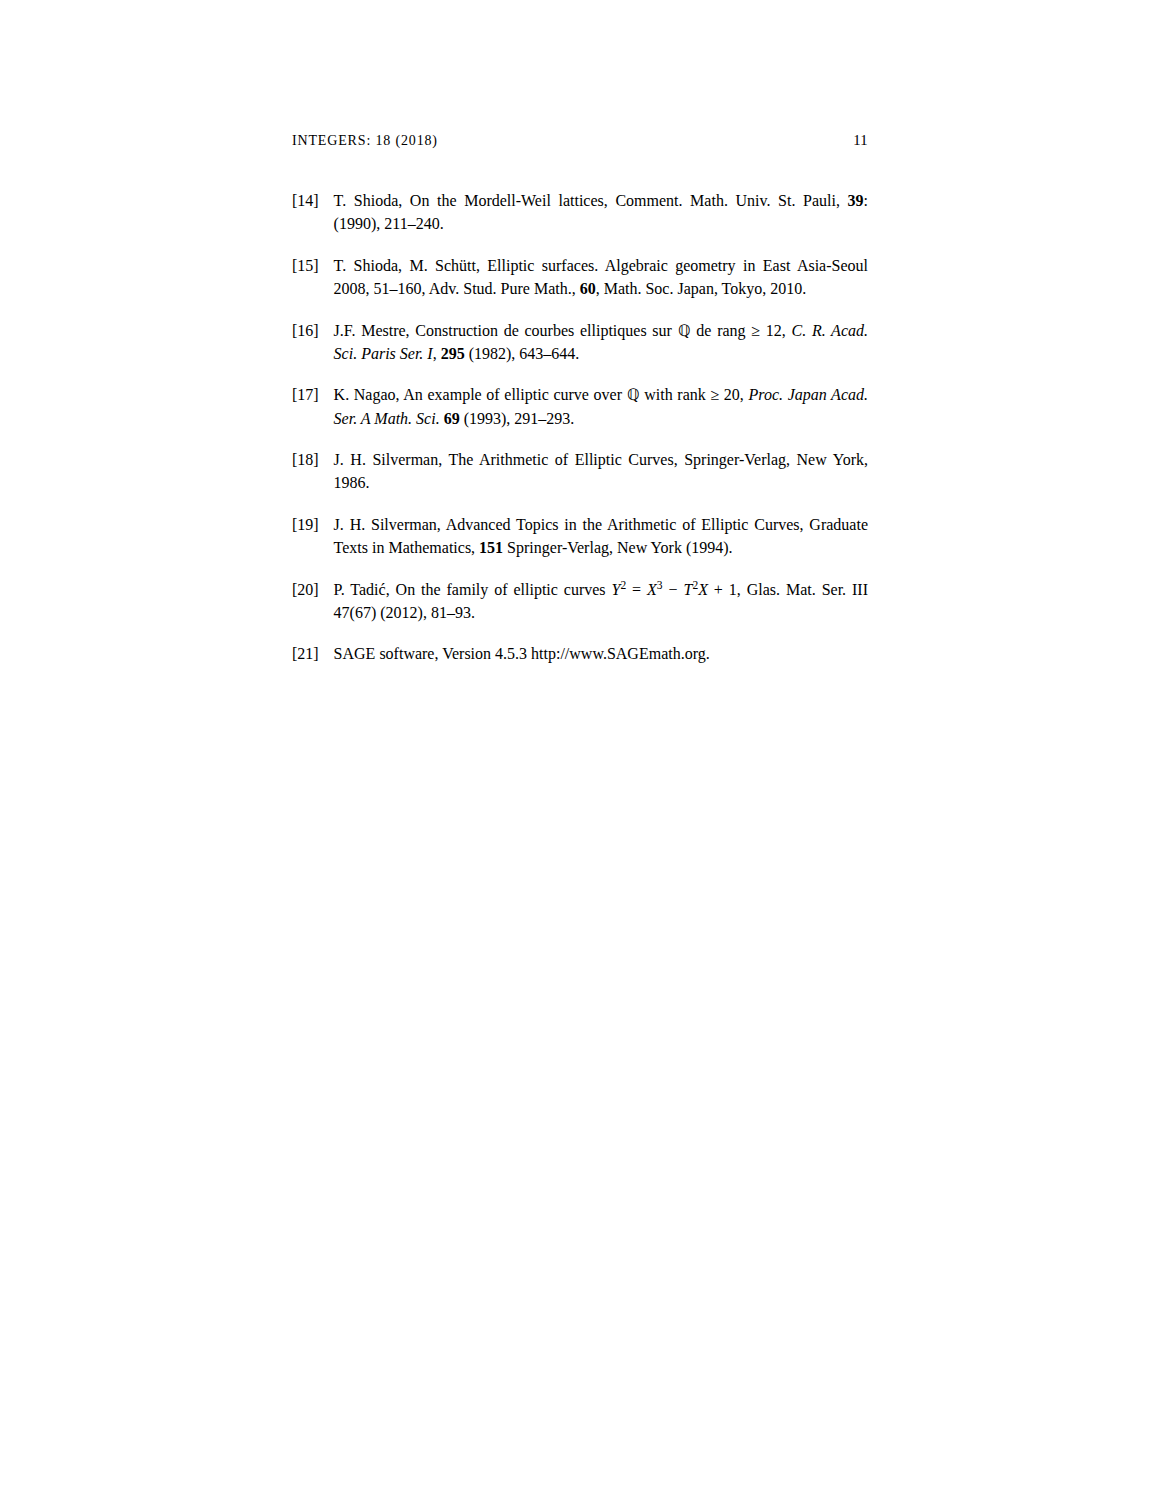Integers: 18 (2018) 11
[14] T. Shioda, On the Mordell-Weil lattices, Comment. Math. Univ. St. Pauli, 39:(1990), 211–240.
[15] T. Shioda, M. Schütt, Elliptic surfaces. Algebraic geometry in East Asia-Seoul 2008, 51–160, Adv. Stud. Pure Math., 60, Math. Soc. Japan, Tokyo, 2010.
[16] J.F. Mestre, Construction de courbes elliptiques sur ℚ de rang ≥ 12, C. R. Acad. Sci. Paris Ser. I, 295 (1982), 643–644.
[17] K. Nagao, An example of elliptic curve over ℚ with rank ≥ 20, Proc. Japan Acad. Ser. A Math. Sci. 69 (1993), 291–293.
[18] J. H. Silverman, The Arithmetic of Elliptic Curves, Springer-Verlag, New York, 1986.
[19] J. H. Silverman, Advanced Topics in the Arithmetic of Elliptic Curves, Graduate Texts in Mathematics, 151 Springer-Verlag, New York (1994).
[20] P. Tadić, On the family of elliptic curves Y2 = X3 − T2X + 1, Glas. Mat. Ser. III 47(67) (2012), 81–93.
[21] SAGE software, Version 4.5.3 http://www.SAGEmath.org.